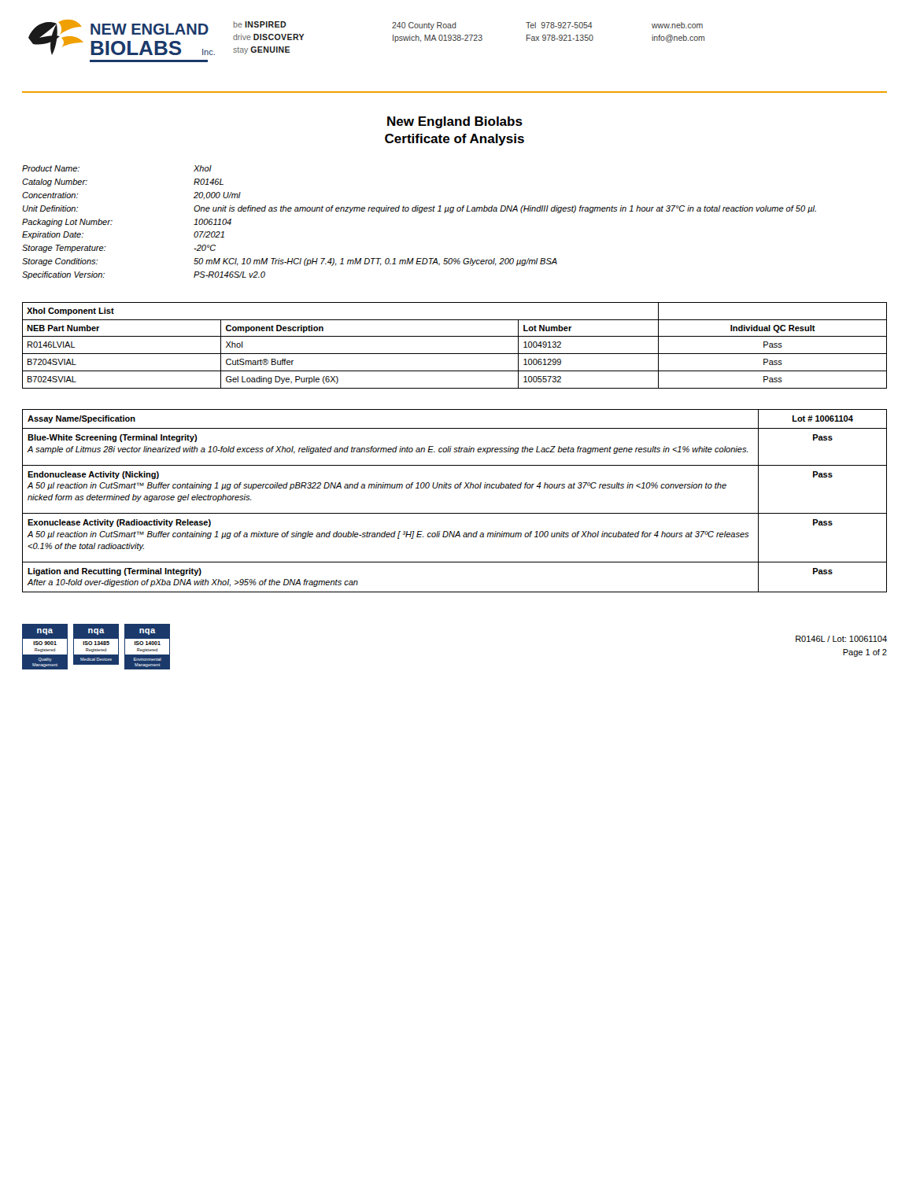NEW ENGLAND BIOLABS Inc.
be INSPIRED
drive DISCOVERY
stay GENUINE
240 County Road
Ipswich, MA 01938-2723
Tel 978-927-5054
Fax 978-921-1350
www.neb.com
info@neb.com
New England Biolabs Certificate of Analysis
| Product Name: | XhoI |
| Catalog Number: | R0146L |
| Concentration: | 20,000 U/ml |
| Unit Definition: | One unit is defined as the amount of enzyme required to digest 1 µg of Lambda DNA (HindIII digest) fragments in 1 hour at 37°C in a total reaction volume of 50 µl. |
| Packaging Lot Number: | 10061104 |
| Expiration Date: | 07/2021 |
| Storage Temperature: | -20°C |
| Storage Conditions: | 50 mM KCl, 10 mM Tris-HCl (pH 7.4), 1 mM DTT, 0.1 mM EDTA, 50% Glycerol, 200 µg/ml BSA |
| Specification Version: | PS-R0146S/L v2.0 |
| XhoI Component List | |
| --- | --- |
| NEB Part Number | Component Description | Lot Number | Individual QC Result |
| R0146LVIAL | XhoI | 10049132 | Pass |
| B7204SVIAL | CutSmart® Buffer | 10061299 | Pass |
| B7024SVIAL | Gel Loading Dye, Purple (6X) | 10055732 | Pass |
| Assay Name/Specification | Lot # 10061104 |
| --- | --- |
| Blue-White Screening (Terminal Integrity) A sample of Litmus 28i vector linearized with a 10-fold excess of XhoI, religated and transformed into an E. coli strain expressing the LacZ beta fragment gene results in <1% white colonies. | Pass |
| Endonuclease Activity (Nicking) A 50 µl reaction in CutSmart™ Buffer containing 1 µg of supercoiled pBR322 DNA and a minimum of 100 Units of XhoI incubated for 4 hours at 37ºC results in <10% conversion to the nicked form as determined by agarose gel electrophoresis. | Pass |
| Exonuclease Activity (Radioactivity Release) A 50 µl reaction in CutSmart™ Buffer containing 1 µg of a mixture of single and double-stranded [ ³H] E. coli DNA and a minimum of 100 units of XhoI incubated for 4 hours at 37ºC releases <0.1% of the total radioactivity. | Pass |
| Ligation and Recutting (Terminal Integrity) After a 10-fold over-digestion of pXba DNA with XhoI, >95% of the DNA fragments can | Pass |
nqa
ISO 9001Registered
Quality
Management
nqa
ISO 13485Registered
Medical Devices
nqa
ISO 14001Registered
Environmental
Management
R0146L / Lot: 10061104
Page 1 of 2